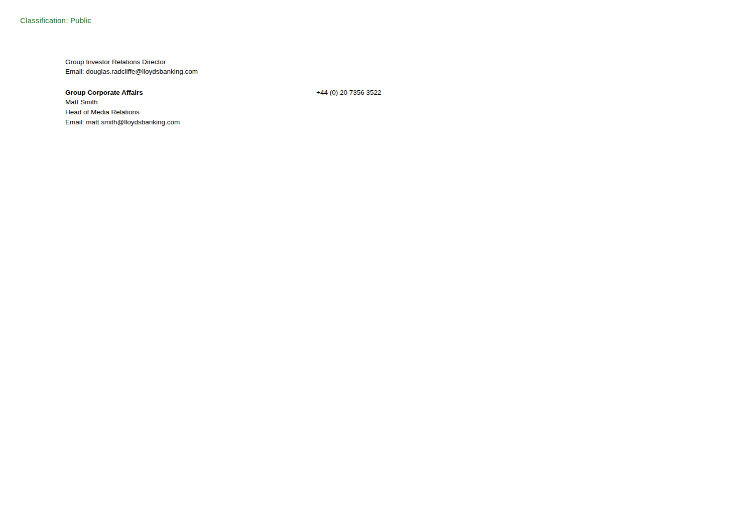Classification: Public
Group Investor Relations Director
Email: douglas.radcliffe@lloydsbanking.com
Group Corporate Affairs +44 (0) 20 7356 3522
Matt Smith
Head of Media Relations
Email: matt.smith@lloydsbanking.com